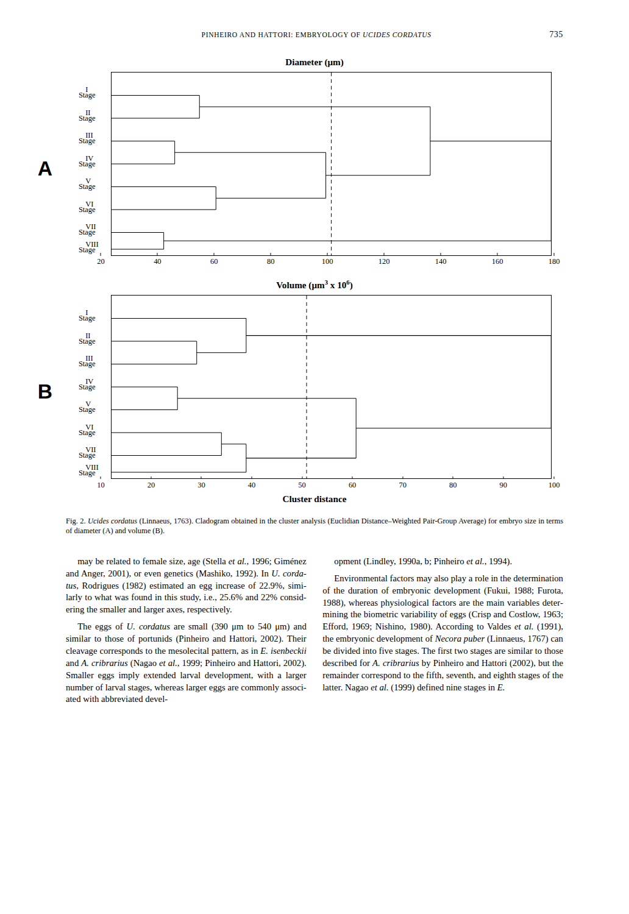Pinheiro and Hattori: Embryology of Ucides cordatus 735
Diameter (μm)
A
Stage I Stage II Stage III Stage IV Stage V Stage VI Stage VII Stage VIII
20 40 60 80 100 120 140 160 180
Volume (μm3 x 106)
B
Stage I Stage II Stage III Stage IV Stage V Stage VI Stage VII Stage VIII
10 20 30 40 50 60 70 80 90 100
Cluster distance
Fig. 2. Ucides cordatus (Linnaeus, 1763). Cladogram obtained in the cluster analysis (Euclidian Distance–Weighted Pair-Group Average) for embryo size in terms of diameter (A) and volume (B).
may be related to female size, age (Stella et al., 1996; Giménez and Anger, 2001), or even genetics (Mashiko, 1992). In U. cordatus, Rodrigues (1982) estimated an egg increase of 22.9%, similarly to what was found in this study, i.e., 25.6% and 22% considering the smaller and larger axes, respectively.
The eggs of U. cordatus are small (390 μm to 540 μm) and similar to those of portunids (Pinheiro and Hattori, 2002). Their cleavage corresponds to the mesolecital pattern, as in E. isenbeckii and A. cribrarius (Nagao et al., 1999; Pinheiro and Hattori, 2002). Smaller eggs imply extended larval development, with a larger number of larval stages, whereas larger eggs are commonly associated with abbreviated devel-
opment (Lindley, 1990a, b; Pinheiro et al., 1994).
Environmental factors may also play a role in the determination of the duration of embryonic development (Fukui, 1988; Furota, 1988), whereas physiological factors are the main variables determining the biometric variability of eggs (Crisp and Costlow, 1963; Efford, 1969; Nishino, 1980). According to Valdes et al. (1991), the embryonic development of Necora puber (Linnaeus, 1767) can be divided into five stages. The first two stages are similar to those described for A. cribrarius by Pinheiro and Hattori (2002), but the remainder correspond to the fifth, seventh, and eighth stages of the latter. Nagao et al. (1999) defined nine stages in E.